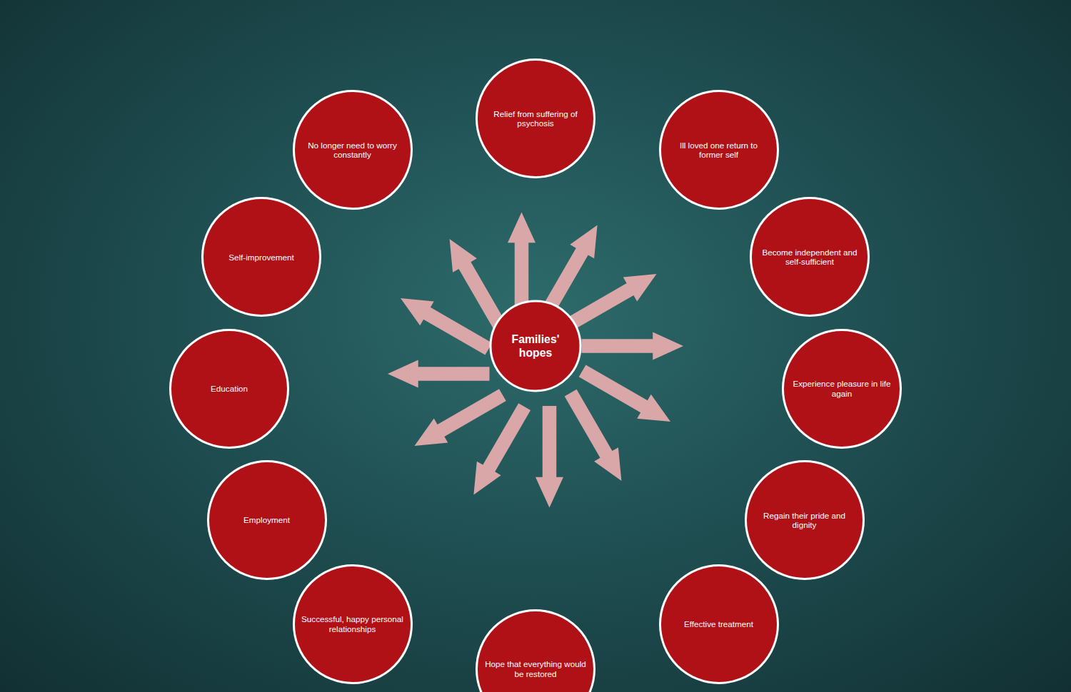Families'
hopes
Relief from suffering of psychosis
Ill loved one return to former self
Become independent and self-sufficient
Experience pleasure in life again
Regain their pride and dignity
Effective treatment
Hope that everything would be restored
Successful, happy personal relationships
Employment
Education
Self-improvement
No longer need to worry constantly